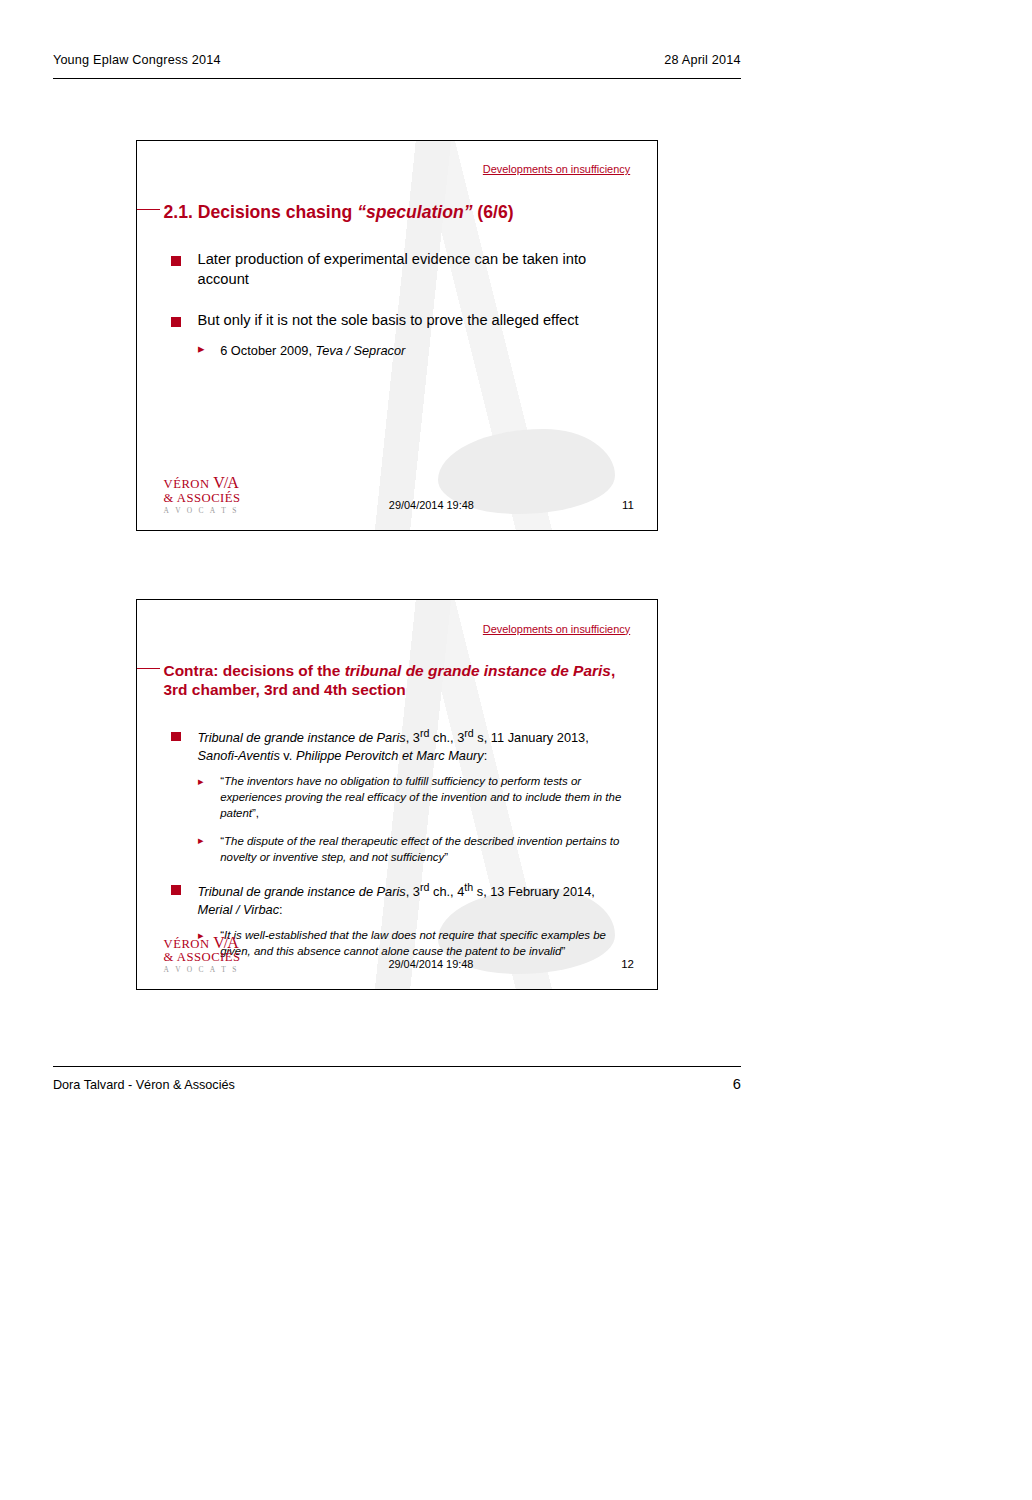Young Eplaw Congress 2014 28 April 2014
Developments on insufficiency
2.1. Decisions chasing “speculation” (6/6)
Later production of experimental evidence can be taken into account
But only if it is not the sole basis to prove the alleged effect
6 October 2009, Teva / Sepracor
VÉRON V/A
& ASSOCIÉS
A V O C A T S
29/04/2014 19:48
11
Developments on insufficiency
Contra: decisions of the tribunal de grande instance de Paris, 3rd chamber, 3rd and 4th section
Tribunal de grande instance de Paris, 3rd ch., 3rd s, 11 January 2013, Sanofi-Aventis v. Philippe Perovitch et Marc Maury:
“The inventors have no obligation to fulfill sufficiency to perform tests or experiences proving the real efficacy of the invention and to include them in the patent”,
“The dispute of the real therapeutic effect of the described invention pertains to novelty or inventive step, and not sufficiency”
Tribunal de grande instance de Paris, 3rd ch., 4th s, 13 February 2014, Merial / Virbac:
“It is well-established that the law does not require that specific examples be given, and this absence cannot alone cause the patent to be invalid”
VÉRON V/A
& ASSOCIÉS
A V O C A T S
29/04/2014 19:48
12
Dora Talvard - Véron & Associés 6